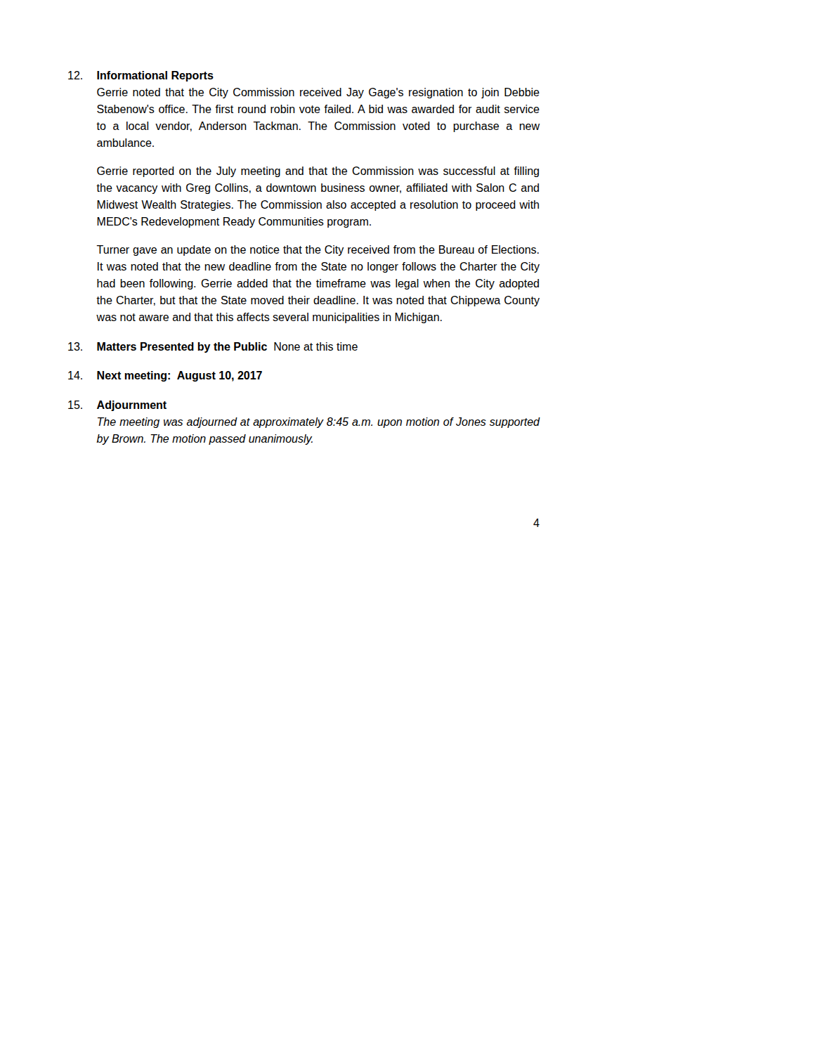12. Informational Reports
Gerrie noted that the City Commission received Jay Gage's resignation to join Debbie Stabenow's office. The first round robin vote failed. A bid was awarded for audit service to a local vendor, Anderson Tackman. The Commission voted to purchase a new ambulance.
Gerrie reported on the July meeting and that the Commission was successful at filling the vacancy with Greg Collins, a downtown business owner, affiliated with Salon C and Midwest Wealth Strategies. The Commission also accepted a resolution to proceed with MEDC's Redevelopment Ready Communities program.
Turner gave an update on the notice that the City received from the Bureau of Elections. It was noted that the new deadline from the State no longer follows the Charter the City had been following. Gerrie added that the timeframe was legal when the City adopted the Charter, but that the State moved their deadline. It was noted that Chippewa County was not aware and that this affects several municipalities in Michigan.
13. Matters Presented by the Public None at this time
14. Next meeting: August 10, 2017
15. Adjournment
The meeting was adjourned at approximately 8:45 a.m. upon motion of Jones supported by Brown. The motion passed unanimously.
4